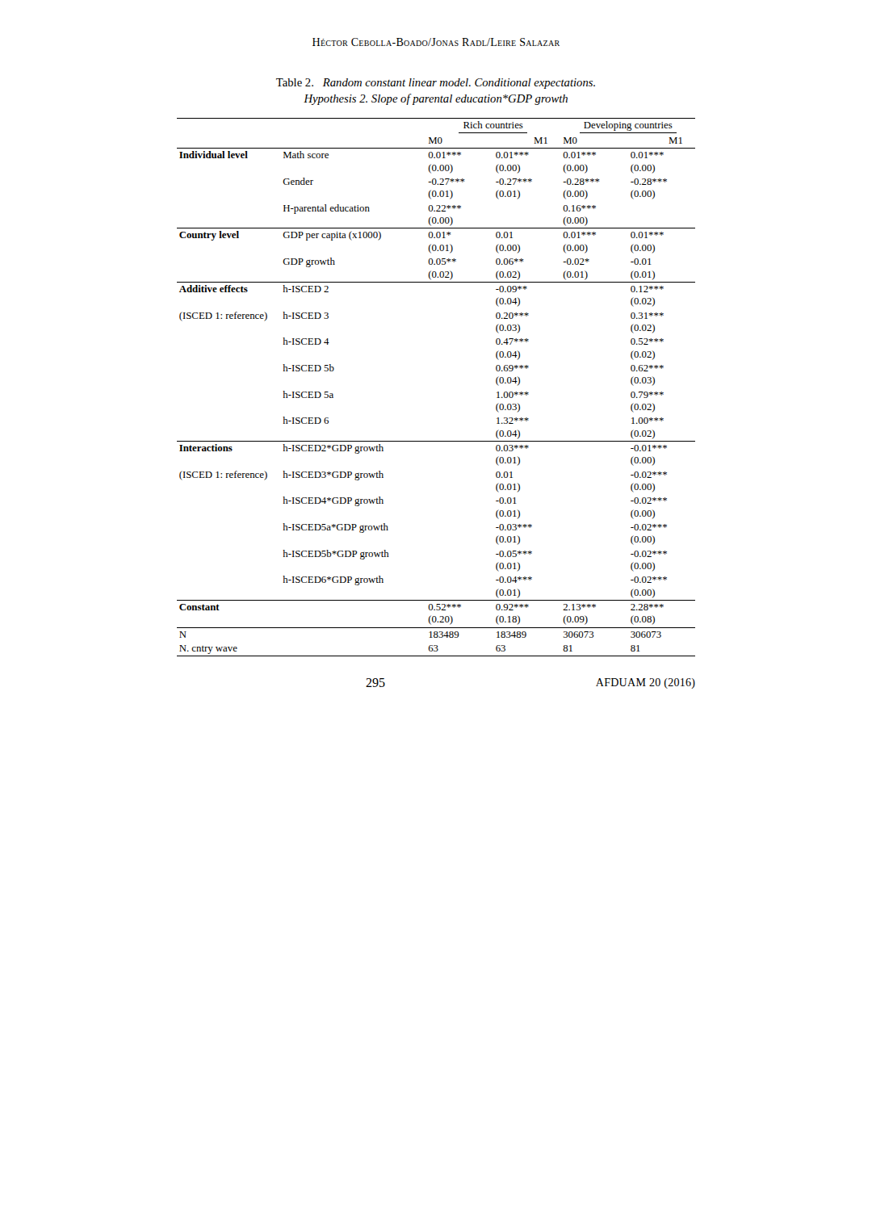Héctor Cebolla-Boado/Jonas Radl/Leire Salazar
Table 2. Random constant linear model. Conditional expectations.
Hypothesis 2. Slope of parental education*GDP growth
| | | Rich countries | Developing countries |
| | | M0 | M1 | M0 | M1 |
| Individual level | Math score | 0.01*** (0.00) | 0.01*** (0.00) | 0.01*** (0.00) | 0.01*** (0.00) |
| | Gender | -0.27*** (0.01) | -0.27*** (0.01) | -0.28*** (0.00) | -0.28*** (0.00) |
| | H-parental education | 0.22*** (0.00) | | 0.16*** (0.00) | |
| Country level | GDP per capita (x1000) | 0.01* (0.01) | 0.01 (0.00) | 0.01*** (0.00) | 0.01*** (0.00) |
| | GDP growth | 0.05** (0.02) | 0.06** (0.02) | -0.02* (0.01) | -0.01 (0.01) |
| Additive effects | h-ISCED 2 | | -0.09** (0.04) | | 0.12*** (0.02) |
| (ISCED 1: reference) | h-ISCED 3 | | 0.20*** (0.03) | | 0.31*** (0.02) |
| | h-ISCED 4 | | 0.47*** (0.04) | | 0.52*** (0.02) |
| | h-ISCED 5b | | 0.69*** (0.04) | | 0.62*** (0.03) |
| | h-ISCED 5a | | 1.00*** (0.03) | | 0.79*** (0.02) |
| | h-ISCED 6 | | 1.32*** (0.04) | | 1.00*** (0.02) |
| Interactions | h-ISCED2*GDP growth | | 0.03*** (0.01) | | -0.01*** (0.00) |
| (ISCED 1: reference) | h-ISCED3*GDP growth | | 0.01 (0.01) | | -0.02*** (0.00) |
| | h-ISCED4*GDP growth | | -0.01 (0.01) | | -0.02*** (0.00) |
| | h-ISCED5a*GDP growth | | -0.03*** (0.01) | | -0.02*** (0.00) |
| | h-ISCED5b*GDP growth | | -0.05*** (0.01) | | -0.02*** (0.00) |
| | h-ISCED6*GDP growth | | -0.04*** (0.01) | | -0.02*** (0.00) |
| Constant | | 0.52*** (0.20) | 0.92*** (0.18) | 2.13*** (0.09) | 2.28*** (0.08) |
| N | | 183489 | 183489 | 306073 | 306073 |
| N. cntry wave | | 63 | 63 | 81 | 81 |
295
AFDUAM 20 (2016)